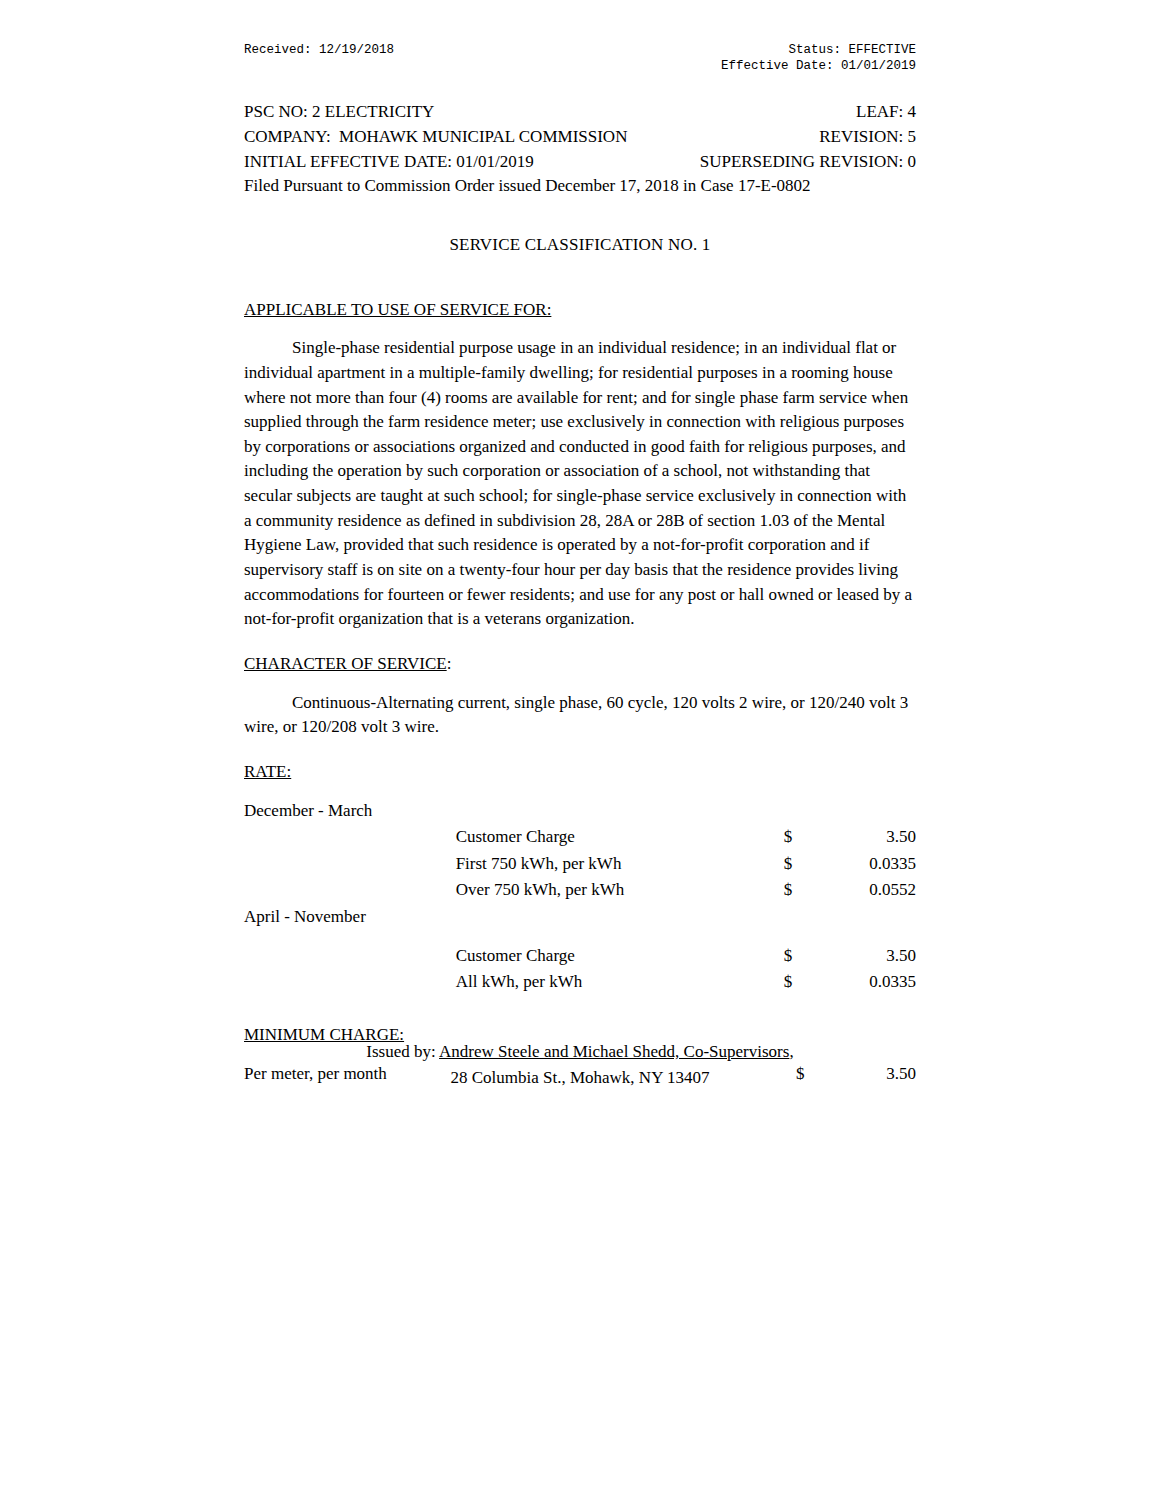Received: 12/19/2018
Status: EFFECTIVE
Effective Date: 01/01/2019
PSC NO: 2 ELECTRICITY
LEAF: 4
COMPANY: MOHAWK MUNICIPAL COMMISSION
REVISION: 5
INITIAL EFFECTIVE DATE: 01/01/2019
SUPERSEDING REVISION: 0
Filed Pursuant to Commission Order issued December 17, 2018 in Case 17-E-0802
SERVICE CLASSIFICATION NO. 1
APPLICABLE TO USE OF SERVICE FOR:
Single-phase residential purpose usage in an individual residence; in an individual flat or individual apartment in a multiple-family dwelling; for residential purposes in a rooming house where not more than four (4) rooms are available for rent; and for single phase farm service when supplied through the farm residence meter; use exclusively in connection with religious purposes by corporations or associations organized and conducted in good faith for religious purposes, and including the operation by such corporation or association of a school, not withstanding that secular subjects are taught at such school; for single-phase service exclusively in connection with a community residence as defined in subdivision 28, 28A or 28B of section 1.03 of the Mental Hygiene Law, provided that such residence is operated by a not-for-profit corporation and if supervisory staff is on site on a twenty-four hour per day basis that the residence provides living accommodations for fourteen or fewer residents; and use for any post or hall owned or leased by a not-for-profit organization that is a veterans organization.
CHARACTER OF SERVICE:
Continuous-Alternating current, single phase, 60 cycle, 120 volts 2 wire, or 120/240 volt 3 wire, or 120/208 volt 3 wire.
RATE:
| December - March | | | |
| | Customer Charge | $ | 3.50 |
| | First 750 kWh, per kWh | $ | 0.0335 |
| | Over 750 kWh, per kWh | $ | 0.0552 |
| April - November | | | |
| | Customer Charge | $ | 3.50 |
| | All kWh, per kWh | $ | 0.0335 |
MINIMUM CHARGE:
Per meter, per month
$
3.50
Issued by: Andrew Steele and Michael Shedd, Co-Supervisors,
28 Columbia St., Mohawk, NY 13407